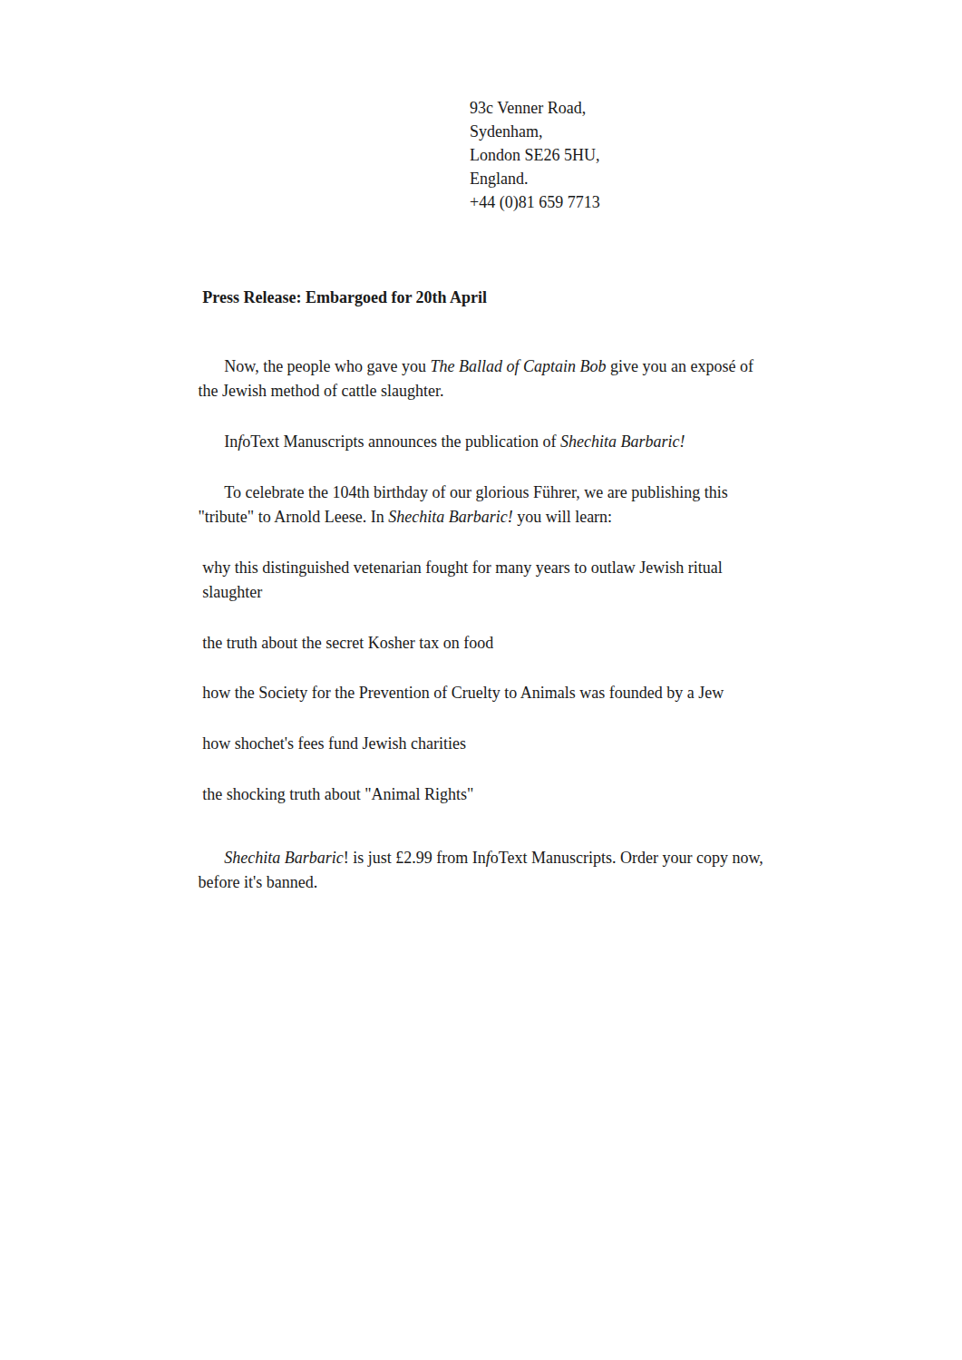93c Venner Road,
Sydenham,
London SE26 5HU,
England.
+44 (0)81 659 7713
Press Release: Embargoed for 20th April
Now, the people who gave you The Ballad of Captain Bob give you an exposé of the Jewish method of cattle slaughter.
InfoText Manuscripts announces the publication of Shechita Barbaric!
To celebrate the 104th birthday of our glorious Führer, we are publishing this "tribute" to Arnold Leese. In Shechita Barbaric! you will learn:
why this distinguished vetenarian fought for many years to outlaw Jewish ritual slaughter
the truth about the secret Kosher tax on food
how the Society for the Prevention of Cruelty to Animals was founded by a Jew
how shochet's fees fund Jewish charities
the shocking truth about "Animal Rights"
Shechita Barbaric! is just £2.99 from InfoText Manuscripts. Order your copy now, before it's banned.